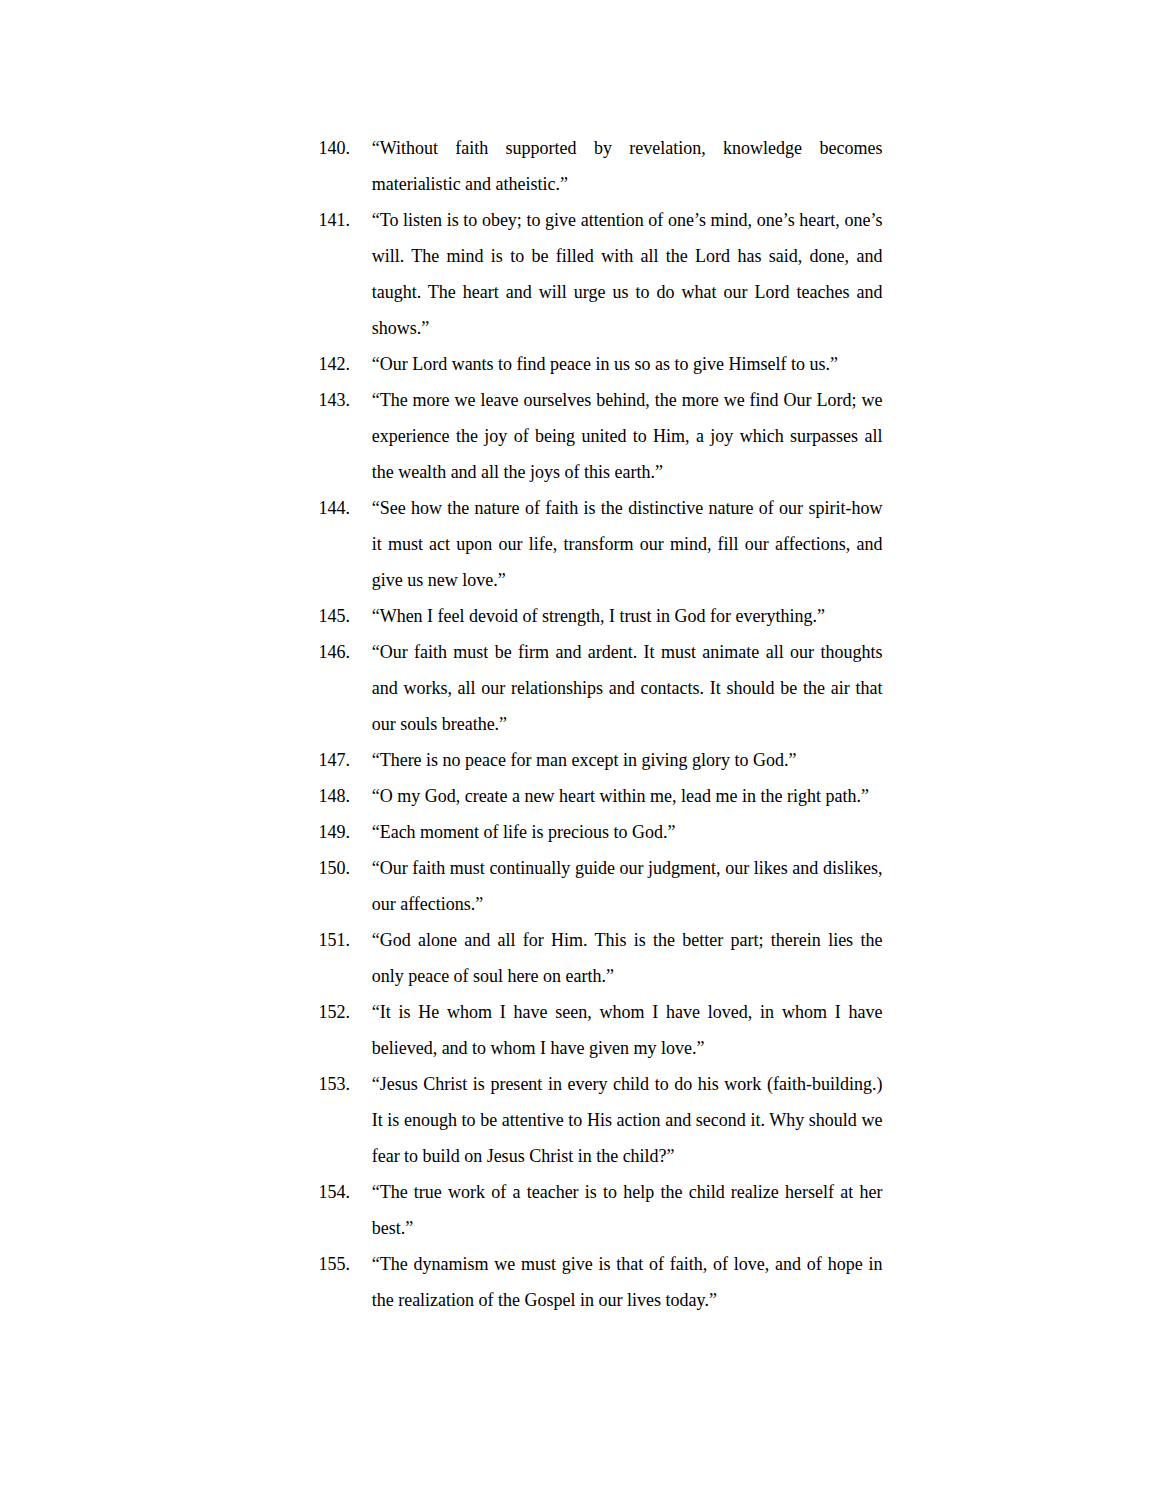“Without faith supported by revelation, knowledge becomes materialistic and atheistic.”
“To listen is to obey; to give attention of one’s mind, one’s heart, one’s will. The mind is to be filled with all the Lord has said, done, and taught. The heart and will urge us to do what our Lord teaches and shows.”
“Our Lord wants to find peace in us so as to give Himself to us.”
“The more we leave ourselves behind, the more we find Our Lord; we experience the joy of being united to Him, a joy which surpasses all the wealth and all the joys of this earth.”
“See how the nature of faith is the distinctive nature of our spirit-how it must act upon our life, transform our mind, fill our affections, and give us new love.”
“When I feel devoid of strength, I trust in God for everything.”
“Our faith must be firm and ardent. It must animate all our thoughts and works, all our relationships and contacts. It should be the air that our souls breathe.”
“There is no peace for man except in giving glory to God.”
“O my God, create a new heart within me, lead me in the right path.”
“Each moment of life is precious to God.”
“Our faith must continually guide our judgment, our likes and dislikes, our affections.”
“God alone and all for Him. This is the better part; therein lies the only peace of soul here on earth.”
“It is He whom I have seen, whom I have loved, in whom I have believed, and to whom I have given my love.”
“Jesus Christ is present in every child to do his work (faith-building.) It is enough to be attentive to His action and second it. Why should we fear to build on Jesus Christ in the child?”
“The true work of a teacher is to help the child realize herself at her best.”
“The dynamism we must give is that of faith, of love, and of hope in the realization of the Gospel in our lives today.”